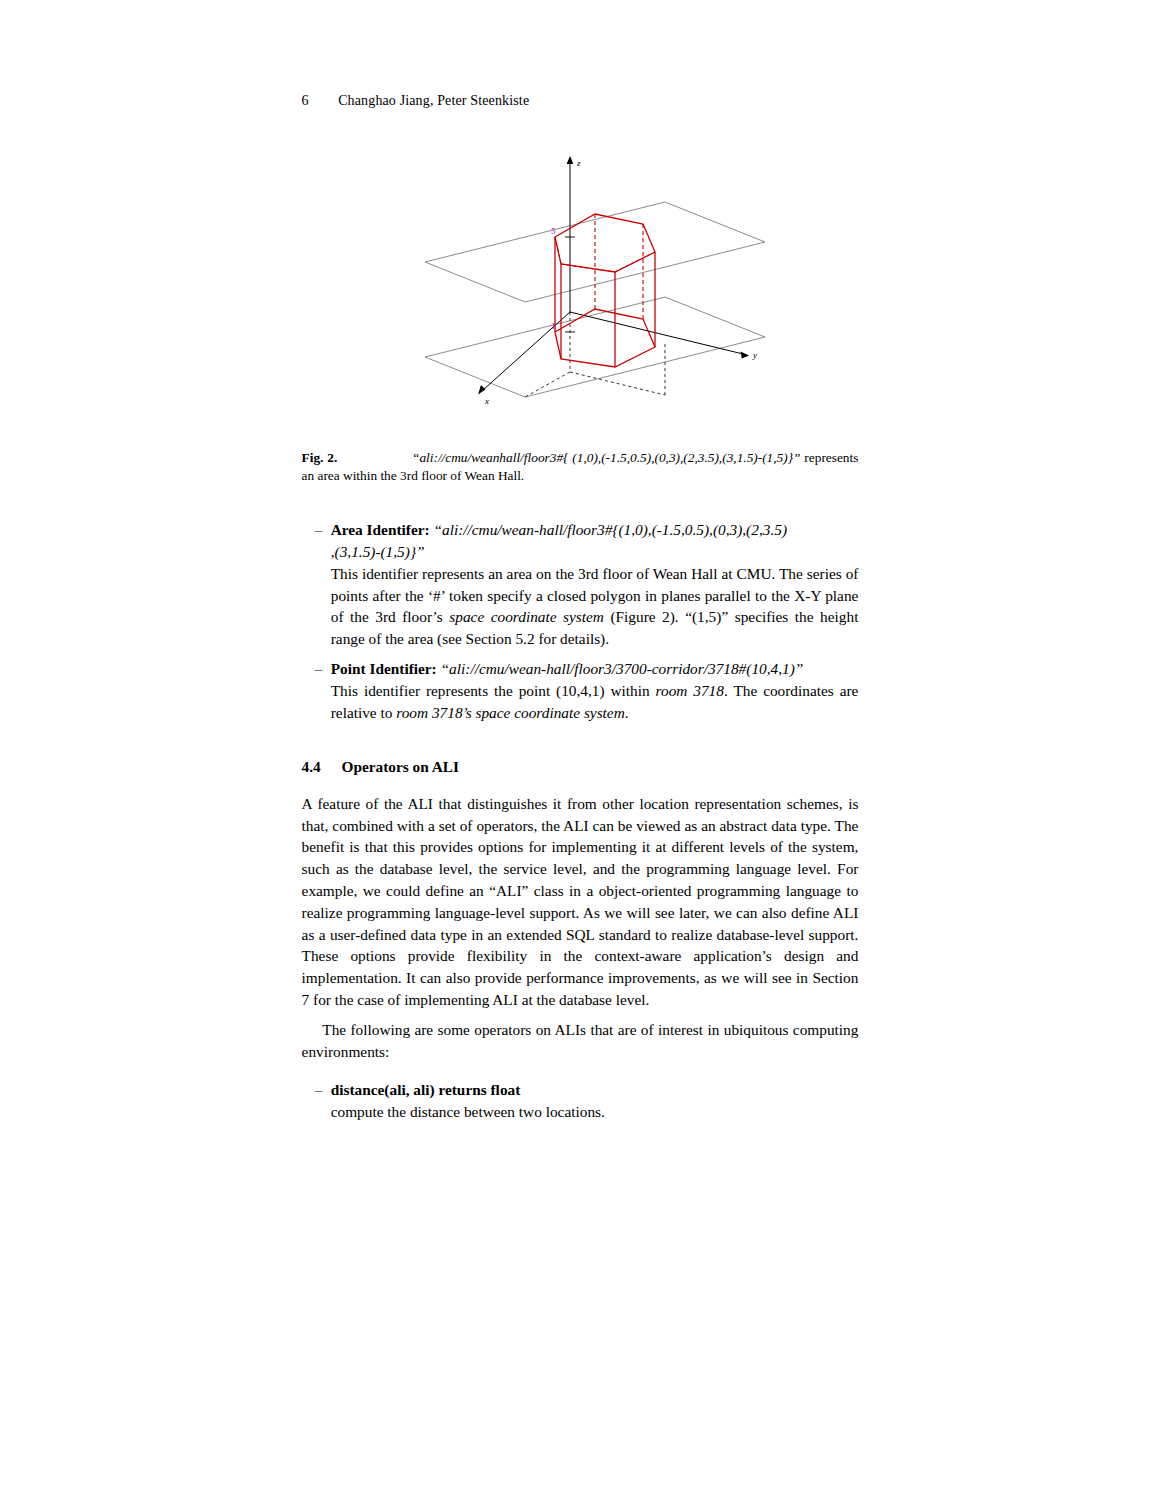6 Changhao Jiang, Peter Steenkiste
z y x 5 1
Fig. 2. “ali://cmu/weanhall/floor3#{ (1,0),(-1.5,0.5),(0,3),(2,3.5),(3,1.5)-(1,5)}” represents an area within the 3rd floor of Wean Hall.
Area Identifer: “ali://cmu/wean-hall/floor3#{(1,0),(-1.5,0.5),(0,3),(2,3.5)
,(3,1.5)-(1,5)}”
This identifier represents an area on the 3rd floor of Wean Hall at CMU. The series of points after the ‘#’ token specify a closed polygon in planes parallel to the X-Y plane of the 3rd floor’s space coordinate system (Figure 2). “(1,5)” specifies the height range of the area (see Section 5.2 for details).
Point Identifier: “ali://cmu/wean-hall/floor3/3700-corridor/3718#(10,4,1)”
This identifier represents the point (10,4,1) within room 3718. The coordinates are relative to room 3718’s space coordinate system.
4.4 Operators on ALI
A feature of the ALI that distinguishes it from other location representation schemes, is that, combined with a set of operators, the ALI can be viewed as an abstract data type. The benefit is that this provides options for implementing it at different levels of the system, such as the database level, the service level, and the programming language level. For example, we could define an “ALI” class in a object-oriented programming language to realize programming language-level support. As we will see later, we can also define ALI as a user-defined data type in an extended SQL standard to realize database-level support. These options provide flexibility in the context-aware application’s design and implementation. It can also provide performance improvements, as we will see in Section 7 for the case of implementing ALI at the database level.
The following are some operators on ALIs that are of interest in ubiquitous computing environments:
distance(ali, ali) returns float compute the distance between two locations.